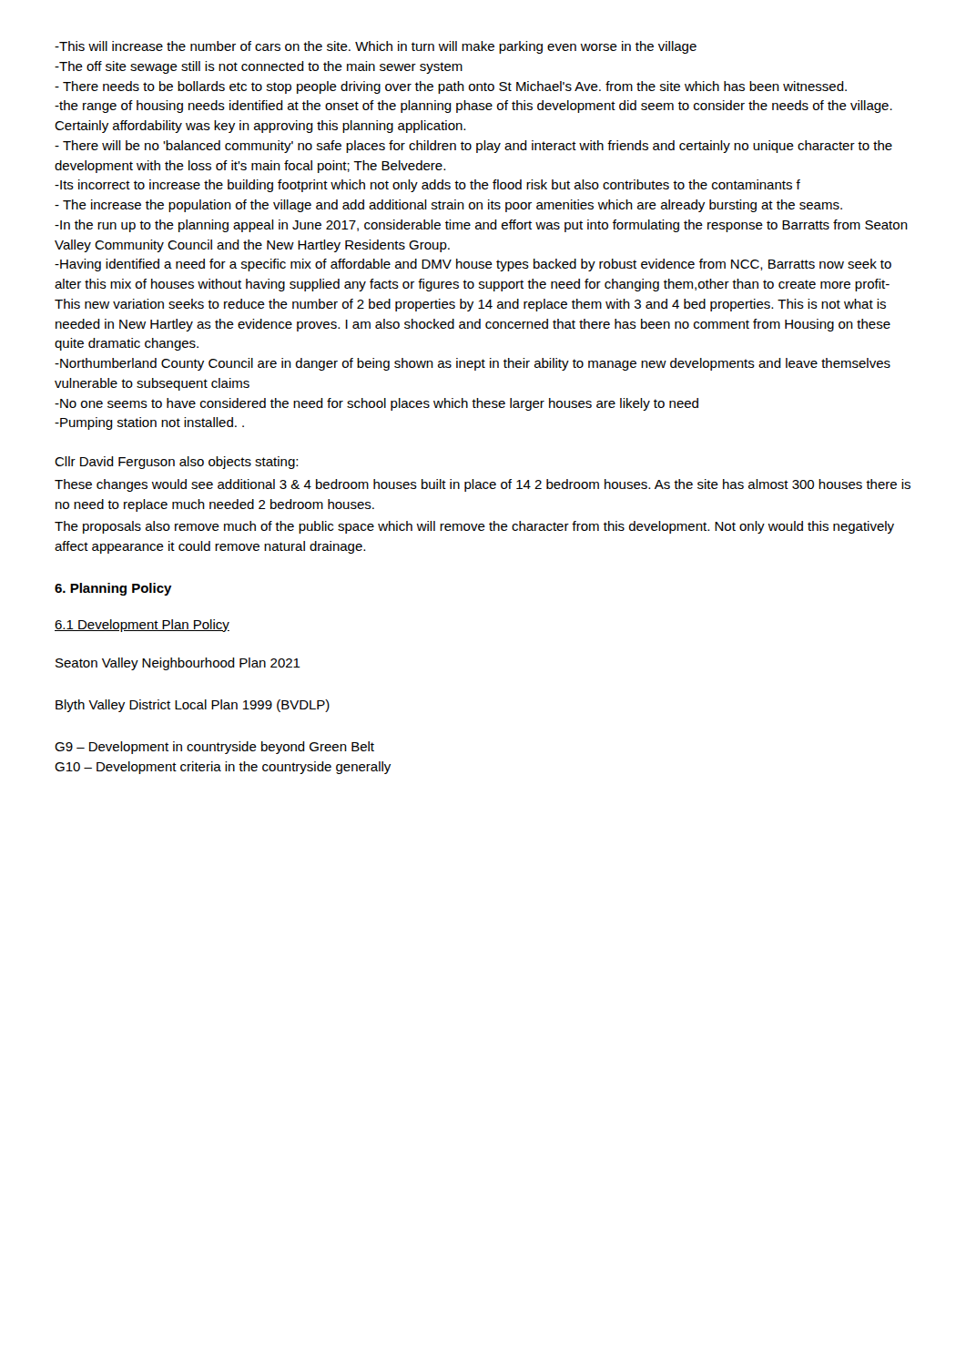-This will increase the number of cars on the site. Which in turn will make parking even worse in the village
-The off site sewage still is not connected to the main sewer system
- There needs to be bollards etc to stop people driving over the path onto St Michael's Ave. from the site which has been witnessed.
-the range of housing needs identified at the onset of the planning phase of this development did seem to consider the needs of the village. Certainly affordability was key in approving this planning application.
- There will be no 'balanced community' no safe places for children to play and interact with friends and certainly no unique character to the development with the loss of it's main focal point; The Belvedere.
-Its incorrect to increase the building footprint which not only adds to the flood risk but also contributes to the contaminants f
- The increase the population of the village and add additional strain on its poor amenities which are already bursting at the seams.
-In the run up to the planning appeal in June 2017, considerable time and effort was put into formulating the response to Barratts from Seaton Valley Community Council and the New Hartley Residents Group.
-Having identified a need for a specific mix of affordable and DMV house types backed by robust evidence from NCC, Barratts now seek to alter this mix of houses without having supplied any facts or figures to support the need for changing them,other than to create more profit- This new variation seeks to reduce the number of 2 bed properties by 14 and replace them with 3 and 4 bed properties. This is not what is needed in New Hartley as the evidence proves. I am also shocked and concerned that there has been no comment from Housing on these quite dramatic changes.
-Northumberland County Council are in danger of being shown as inept in their ability to manage new developments and leave themselves vulnerable to subsequent claims
-No one seems to have considered the need for school places which these larger houses are likely to need
-Pumping station not installed. .
Cllr David Ferguson also objects stating:
These changes would see additional 3 & 4 bedroom houses built in place of 14 2 bedroom houses. As the site has almost 300 houses there is no need to replace much needed 2 bedroom houses.
The proposals also remove much of the public space which will remove the character from this development. Not only would this negatively affect appearance it could remove natural drainage.
6. Planning Policy
6.1 Development Plan Policy
Seaton Valley Neighbourhood Plan 2021
Blyth Valley District Local Plan 1999 (BVDLP)
G9 – Development in countryside beyond Green Belt
G10 – Development criteria in the countryside generally